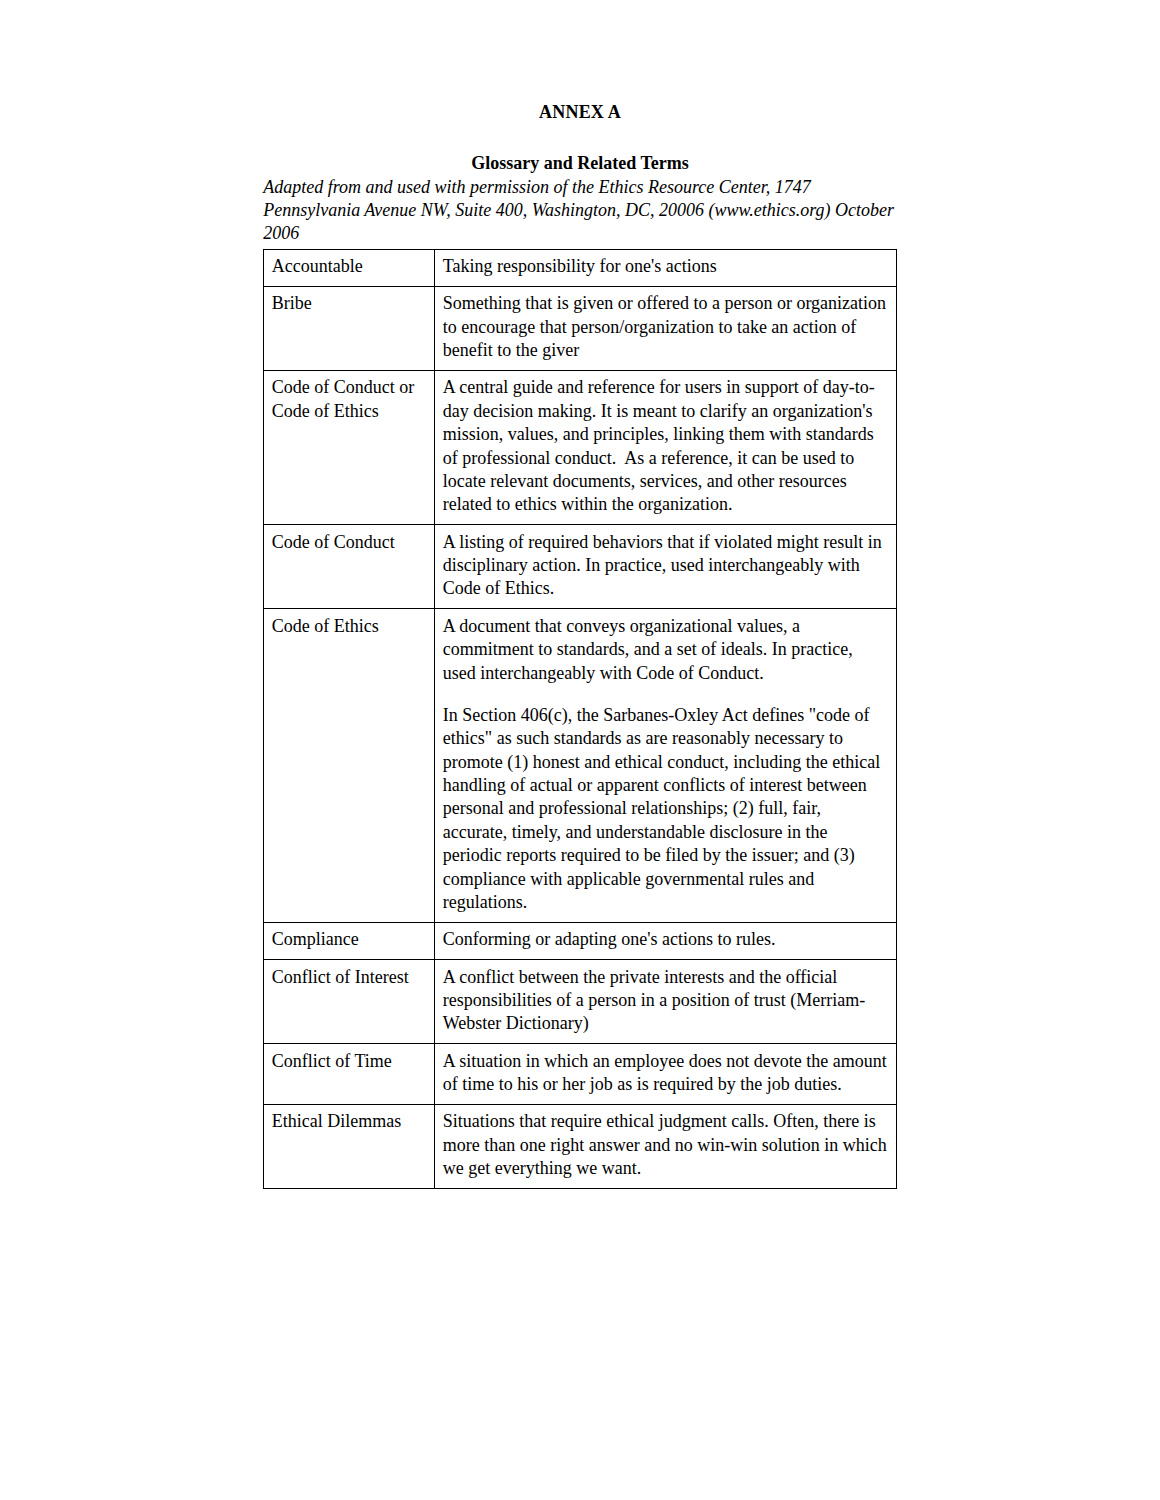ANNEX A
Glossary and Related Terms
Adapted from and used with permission of the Ethics Resource Center, 1747 Pennsylvania Avenue NW, Suite 400, Washington, DC, 20006 (www.ethics.org) October 2006
| Accountable | Taking responsibility for one's actions |
| Bribe | Something that is given or offered to a person or organization to encourage that person/organization to take an action of benefit to the giver |
| Code of Conduct or Code of Ethics | A central guide and reference for users in support of day-to-day decision making. It is meant to clarify an organization's mission, values, and principles, linking them with standards of professional conduct. As a reference, it can be used to locate relevant documents, services, and other resources related to ethics within the organization. |
| Code of Conduct | A listing of required behaviors that if violated might result in disciplinary action. In practice, used interchangeably with Code of Ethics. |
| Code of Ethics | A document that conveys organizational values, a commitment to standards, and a set of ideals. In practice, used interchangeably with Code of Conduct. In Section 406(c), the Sarbanes-Oxley Act defines "code of ethics" as such standards as are reasonably necessary to promote (1) honest and ethical conduct, including the ethical handling of actual or apparent conflicts of interest between personal and professional relationships; (2) full, fair, accurate, timely, and understandable disclosure in the periodic reports required to be filed by the issuer; and (3) compliance with applicable governmental rules and regulations. |
| Compliance | Conforming or adapting one's actions to rules. |
| Conflict of Interest | A conflict between the private interests and the official responsibilities of a person in a position of trust (Merriam-Webster Dictionary) |
| Conflict of Time | A situation in which an employee does not devote the amount of time to his or her job as is required by the job duties. |
| Ethical Dilemmas | Situations that require ethical judgment calls. Often, there is more than one right answer and no win-win solution in which we get everything we want. |